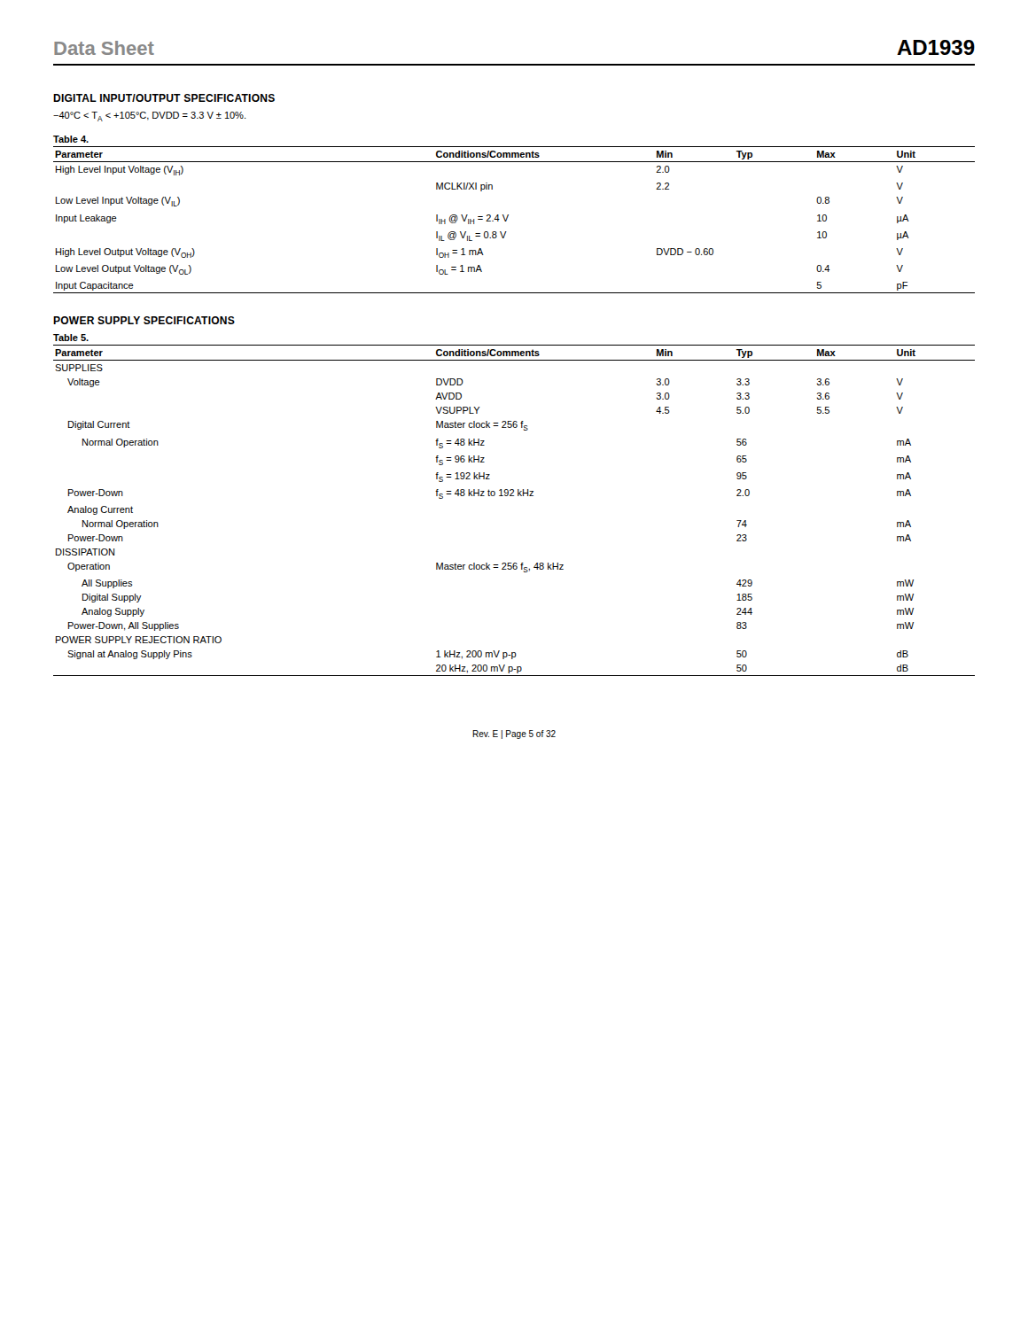Data Sheet
AD1939
DIGITAL INPUT/OUTPUT SPECIFICATIONS
−40°C < TA < +105°C, DVDD = 3.3 V ± 10%.
Table 4.
| Parameter | Conditions/Comments | Min | Typ | Max | Unit |
| --- | --- | --- | --- | --- | --- |
| High Level Input Voltage (V IH ) | | 2.0 | | | V |
| | MCLKI/XI pin | 2.2 | | | V |
| Low Level Input Voltage (V IL ) | | | | 0.8 | V |
| Input Leakage | I IH @ V IH = 2.4 V | | | 10 | µA |
| | I IL @ V IL = 0.8 V | | | 10 | µA |
| High Level Output Voltage (V OH ) | I OH = 1 mA | DVDD − 0.60 | | | V |
| Low Level Output Voltage (V OL ) | I OL = 1 mA | | | 0.4 | V |
| Input Capacitance | | | | 5 | pF |
POWER SUPPLY SPECIFICATIONS
Table 5.
| Parameter | Conditions/Comments | Min | Typ | Max | Unit |
| --- | --- | --- | --- | --- | --- |
| SUPPLIES | | | | | |
| Voltage | DVDD | 3.0 | 3.3 | 3.6 | V |
| | AVDD | 3.0 | 3.3 | 3.6 | V |
| | VSUPPLY | 4.5 | 5.0 | 5.5 | V |
| Digital Current | Master clock = 256 f S | | | | |
| Normal Operation | f S = 48 kHz | | 56 | | mA |
| | f S = 96 kHz | | 65 | | mA |
| | f S = 192 kHz | | 95 | | mA |
| Power-Down | f S = 48 kHz to 192 kHz | | 2.0 | | mA |
| Analog Current | | | | | |
| Normal Operation | | | 74 | | mA |
| Power-Down | | | 23 | | mA |
| DISSIPATION | | | | | |
| Operation | Master clock = 256 f S , 48 kHz | | | | |
| All Supplies | | | 429 | | mW |
| Digital Supply | | | 185 | | mW |
| Analog Supply | | | 244 | | mW |
| Power-Down, All Supplies | | | 83 | | mW |
| POWER SUPPLY REJECTION RATIO | | | | | |
| Signal at Analog Supply Pins | 1 kHz, 200 mV p-p | | 50 | | dB |
| | 20 kHz, 200 mV p-p | | 50 | | dB |
Rev. E | Page 5 of 32